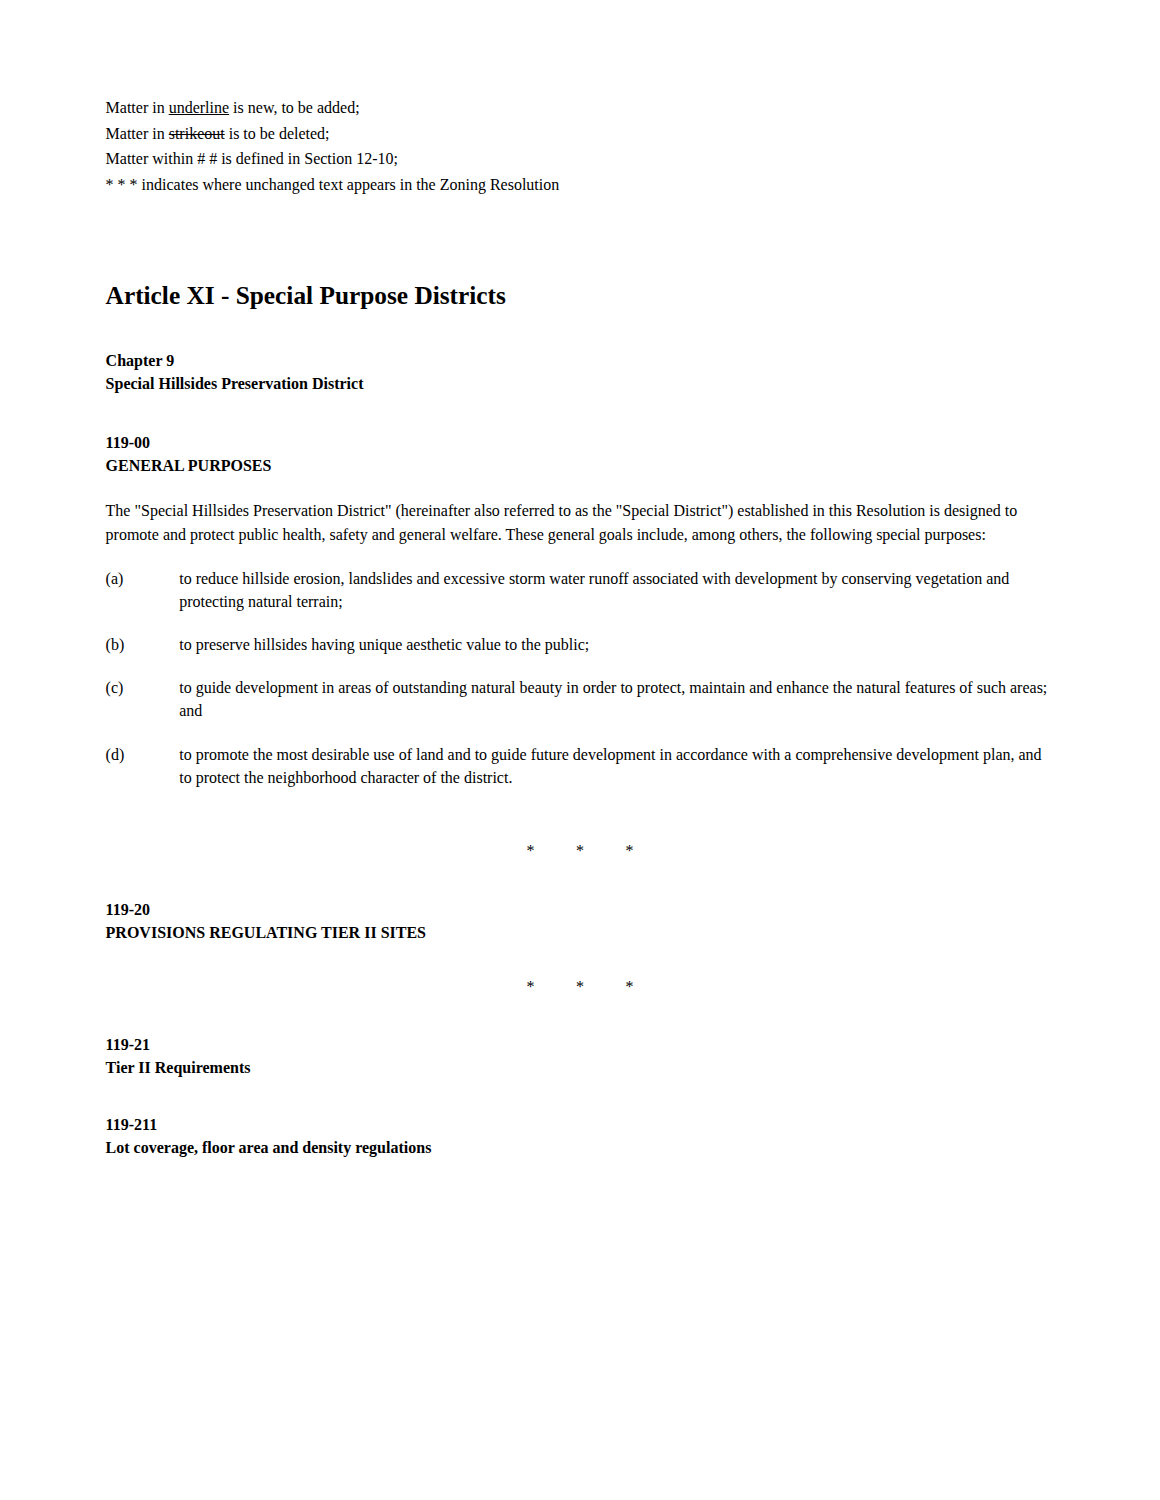Matter in underline is new, to be added;
Matter in strikeout is to be deleted;
Matter within # # is defined in Section 12-10;
* * * indicates where unchanged text appears in the Zoning Resolution
Article XI - Special Purpose Districts
Chapter 9
Special Hillsides Preservation District
119-00
GENERAL PURPOSES
The "Special Hillsides Preservation District" (hereinafter also referred to as the "Special District") established in this Resolution is designed to promote and protect public health, safety and general welfare. These general goals include, among others, the following special purposes:
| (a) | to reduce hillside erosion, landslides and excessive storm water runoff associated with development by conserving vegetation and protecting natural terrain; |
| (b) | to preserve hillsides having unique aesthetic value to the public; |
| (c) | to guide development in areas of outstanding natural beauty in order to protect, maintain and enhance the natural features of such areas; and |
| (d) | to promote the most desirable use of land and to guide future development in accordance with a comprehensive development plan, and to protect the neighborhood character of the district. |
***
119-20
PROVISIONS REGULATING TIER II SITES
***
119-21
Tier II Requirements
119-211
Lot coverage, floor area and density regulations